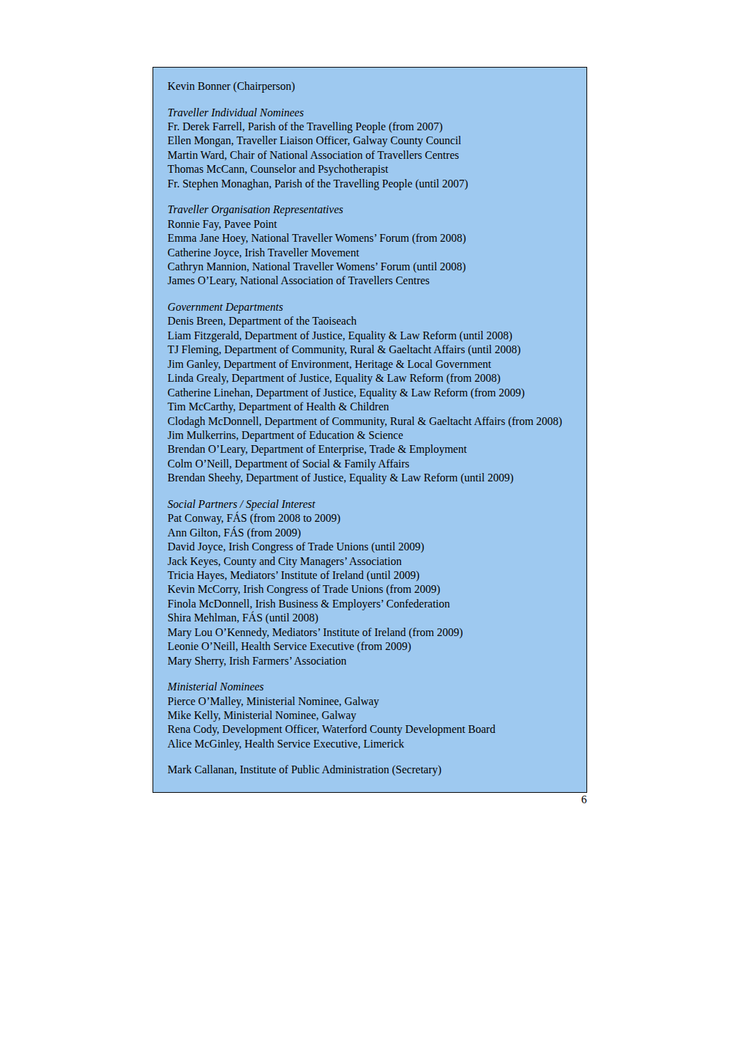Kevin Bonner (Chairperson)
Traveller Individual Nominees
Fr. Derek Farrell, Parish of the Travelling People (from 2007)
Ellen Mongan, Traveller Liaison Officer, Galway County Council
Martin Ward, Chair of National Association of Travellers Centres
Thomas McCann, Counselor and Psychotherapist
Fr. Stephen Monaghan, Parish of the Travelling People (until 2007)
Traveller Organisation Representatives
Ronnie Fay, Pavee Point
Emma Jane Hoey, National Traveller Womens’ Forum (from 2008)
Catherine Joyce, Irish Traveller Movement
Cathryn Mannion, National Traveller Womens’ Forum (until 2008)
James O’Leary, National Association of Travellers Centres
Government Departments
Denis Breen, Department of the Taoiseach
Liam Fitzgerald, Department of Justice, Equality & Law Reform (until 2008)
TJ Fleming, Department of Community, Rural & Gaeltacht Affairs (until 2008)
Jim Ganley, Department of Environment, Heritage & Local Government
Linda Grealy, Department of Justice, Equality & Law Reform (from 2008)
Catherine Linehan, Department of Justice, Equality & Law Reform (from 2009)
Tim McCarthy, Department of Health & Children
Clodagh McDonnell, Department of Community, Rural & Gaeltacht Affairs (from 2008)
Jim Mulkerrins, Department of Education & Science
Brendan O’Leary, Department of Enterprise, Trade & Employment
Colm O’Neill, Department of Social & Family Affairs
Brendan Sheehy, Department of Justice, Equality & Law Reform (until 2009)
Social Partners / Special Interest
Pat Conway, FÁS (from 2008 to 2009)
Ann Gilton, FÁS (from 2009)
David Joyce, Irish Congress of Trade Unions (until 2009)
Jack Keyes, County and City Managers’ Association
Tricia Hayes, Mediators’ Institute of Ireland (until 2009)
Kevin McCorry, Irish Congress of Trade Unions (from 2009)
Finola McDonnell, Irish Business & Employers’ Confederation
Shira Mehlman, FÁS (until 2008)
Mary Lou O’Kennedy, Mediators’ Institute of Ireland (from 2009)
Leonie O’Neill, Health Service Executive (from 2009)
Mary Sherry, Irish Farmers’ Association
Ministerial Nominees
Pierce O’Malley, Ministerial Nominee, Galway
Mike Kelly, Ministerial Nominee, Galway
Rena Cody, Development Officer, Waterford County Development Board
Alice McGinley, Health Service Executive, Limerick
Mark Callanan, Institute of Public Administration (Secretary)
6